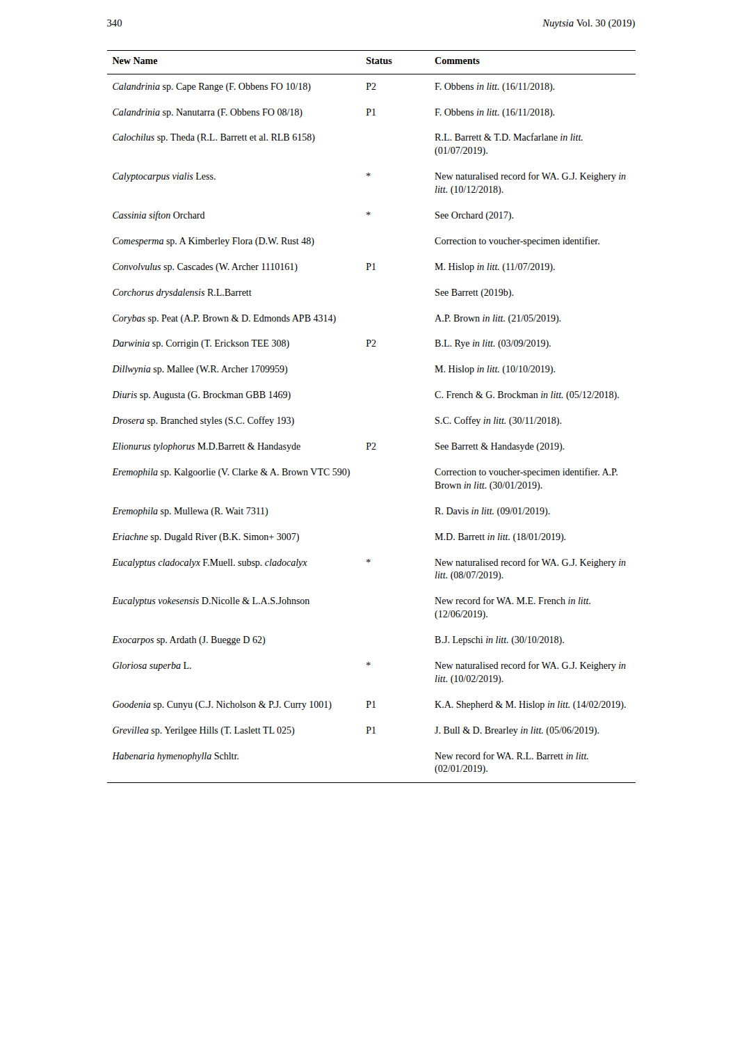340
Nuytsia Vol. 30 (2019)
| New Name | Status | Comments |
| --- | --- | --- |
| Calandrinia sp. Cape Range (F. Obbens FO 10/18) | P2 | F. Obbens in litt. (16/11/2018). |
| Calandrinia sp. Nanutarra (F. Obbens FO 08/18) | P1 | F. Obbens in litt. (16/11/2018). |
| Calochilus sp. Theda (R.L. Barrett et al. RLB 6158) | | R.L. Barrett & T.D. Macfarlane in litt. (01/07/2019). |
| Calyptocarpus vialis Less. | * | New naturalised record for WA. G.J. Keighery in litt. (10/12/2018). |
| Cassinia sifton Orchard | * | See Orchard (2017). |
| Comesperma sp. A Kimberley Flora (D.W. Rust 48) | | Correction to voucher-specimen identifier. |
| Convolvulus sp. Cascades (W. Archer 1110161) | P1 | M. Hislop in litt. (11/07/2019). |
| Corchorus drysdalensis R.L.Barrett | | See Barrett (2019b). |
| Corybas sp. Peat (A.P. Brown & D. Edmonds APB 4314) | | A.P. Brown in litt. (21/05/2019). |
| Darwinia sp. Corrigin (T. Erickson TEE 308) | P2 | B.L. Rye in litt. (03/09/2019). |
| Dillwynia sp. Mallee (W.R. Archer 1709959) | | M. Hislop in litt. (10/10/2019). |
| Diuris sp. Augusta (G. Brockman GBB 1469) | | C. French & G. Brockman in litt. (05/12/2018). |
| Drosera sp. Branched styles (S.C. Coffey 193) | | S.C. Coffey in litt. (30/11/2018). |
| Elionurus tylophorus M.D.Barrett & Handasyde | P2 | See Barrett & Handasyde (2019). |
| Eremophila sp. Kalgoorlie (V. Clarke & A. Brown VTC 590) | | Correction to voucher-specimen identifier. A.P. Brown in litt. (30/01/2019). |
| Eremophila sp. Mullewa (R. Wait 7311) | | R. Davis in litt. (09/01/2019). |
| Eriachne sp. Dugald River (B.K. Simon+ 3007) | | M.D. Barrett in litt. (18/01/2019). |
| Eucalyptus cladocalyx F.Muell. subsp. cladocalyx | * | New naturalised record for WA. G.J. Keighery in litt. (08/07/2019). |
| Eucalyptus vokesensis D.Nicolle & L.A.S.Johnson | | New record for WA. M.E. French in litt. (12/06/2019). |
| Exocarpos sp. Ardath (J. Buegge D 62) | | B.J. Lepschi in litt. (30/10/2018). |
| Gloriosa superba L. | * | New naturalised record for WA. G.J. Keighery in litt. (10/02/2019). |
| Goodenia sp. Cunyu (C.J. Nicholson & P.J. Curry 1001) | P1 | K.A. Shepherd & M. Hislop in litt. (14/02/2019). |
| Grevillea sp. Yerilgee Hills (T. Laslett TL 025) | P1 | J. Bull & D. Brearley in litt. (05/06/2019). |
| Habenaria hymenophylla Schltr. | | New record for WA. R.L. Barrett in litt. (02/01/2019). |